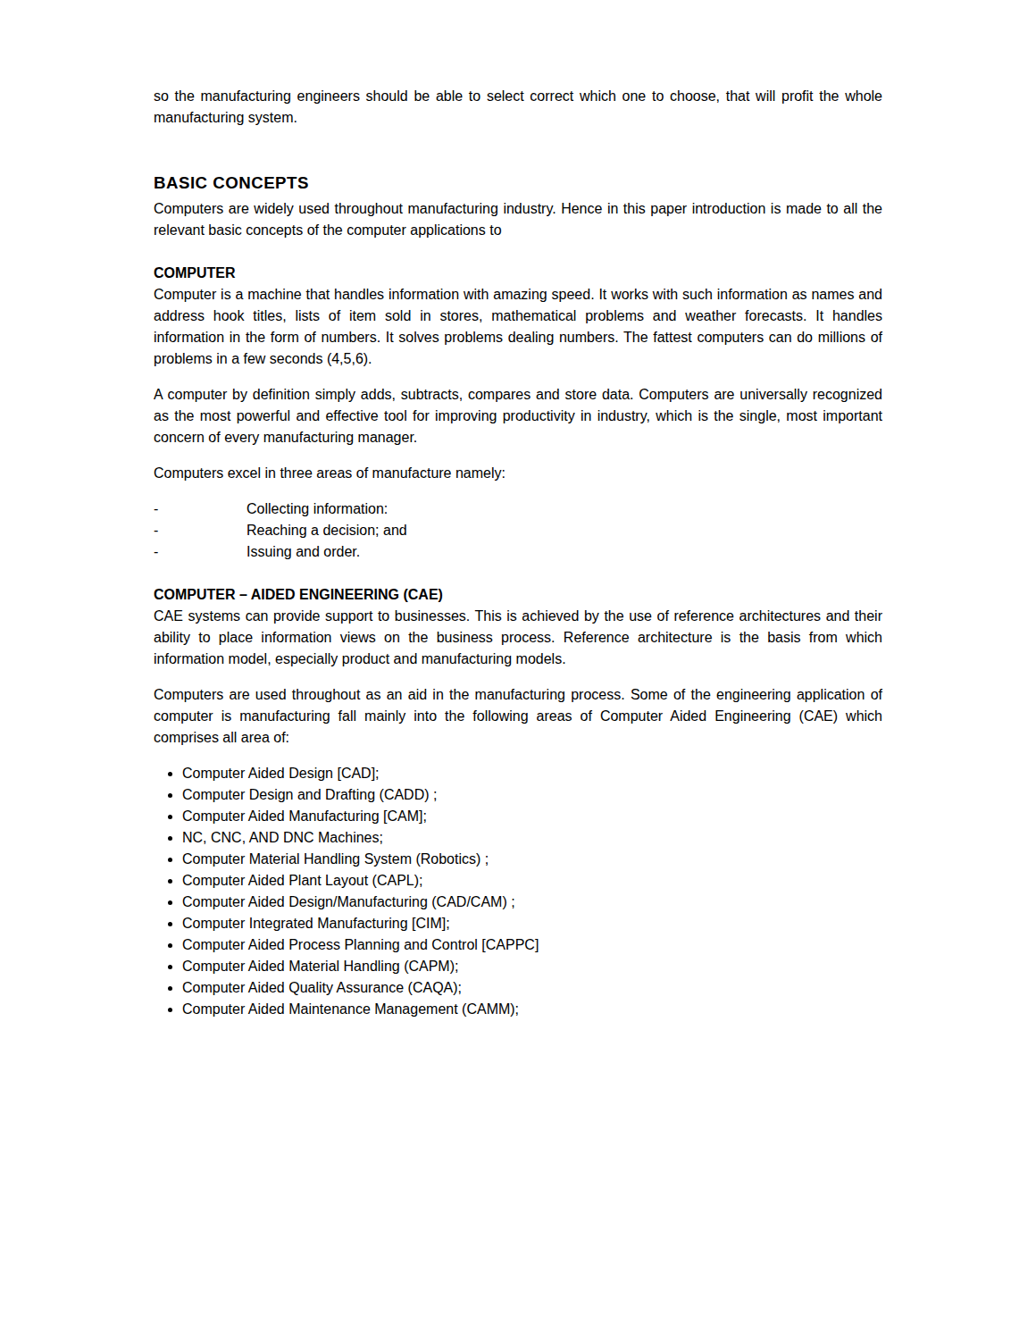so the manufacturing engineers should be able to select correct which one to choose, that will profit the whole manufacturing system.
BASIC CONCEPTS
Computers are widely used throughout manufacturing industry. Hence in this paper introduction is made to all the relevant basic concepts of the computer applications to
COMPUTER
Computer is a machine that handles information with amazing speed. It works with such information as names and address hook titles, lists of item sold in stores, mathematical problems and weather forecasts. It handles information in the form of numbers. It solves problems dealing numbers. The fattest computers can do millions of problems in a few seconds (4,5,6).
A computer by definition simply adds, subtracts, compares and store data. Computers are universally recognized as the most powerful and effective tool for improving productivity in industry, which is the single, most important concern of every manufacturing manager.
Computers excel in three areas of manufacture namely:
-Collecting information:
-Reaching a decision; and
-Issuing and order.
COMPUTER – AIDED ENGINEERING (CAE)
CAE systems can provide support to businesses. This is achieved by the use of reference architectures and their ability to place information views on the business process. Reference architecture is the basis from which information model, especially product and manufacturing models.
Computers are used throughout as an aid in the manufacturing process. Some of the engineering application of computer is manufacturing fall mainly into the following areas of Computer Aided Engineering (CAE) which comprises all area of:
Computer Aided Design [CAD];
Computer Design and Drafting (CADD) ;
Computer Aided Manufacturing [CAM];
NC, CNC, AND DNC Machines;
Computer Material Handling System (Robotics) ;
Computer Aided Plant Layout (CAPL);
Computer Aided Design/Manufacturing (CAD/CAM) ;
Computer Integrated Manufacturing [CIM];
Computer Aided Process Planning and Control [CAPPC]
Computer Aided Material Handling (CAPM);
Computer Aided Quality Assurance (CAQA);
Computer Aided Maintenance Management (CAMM);